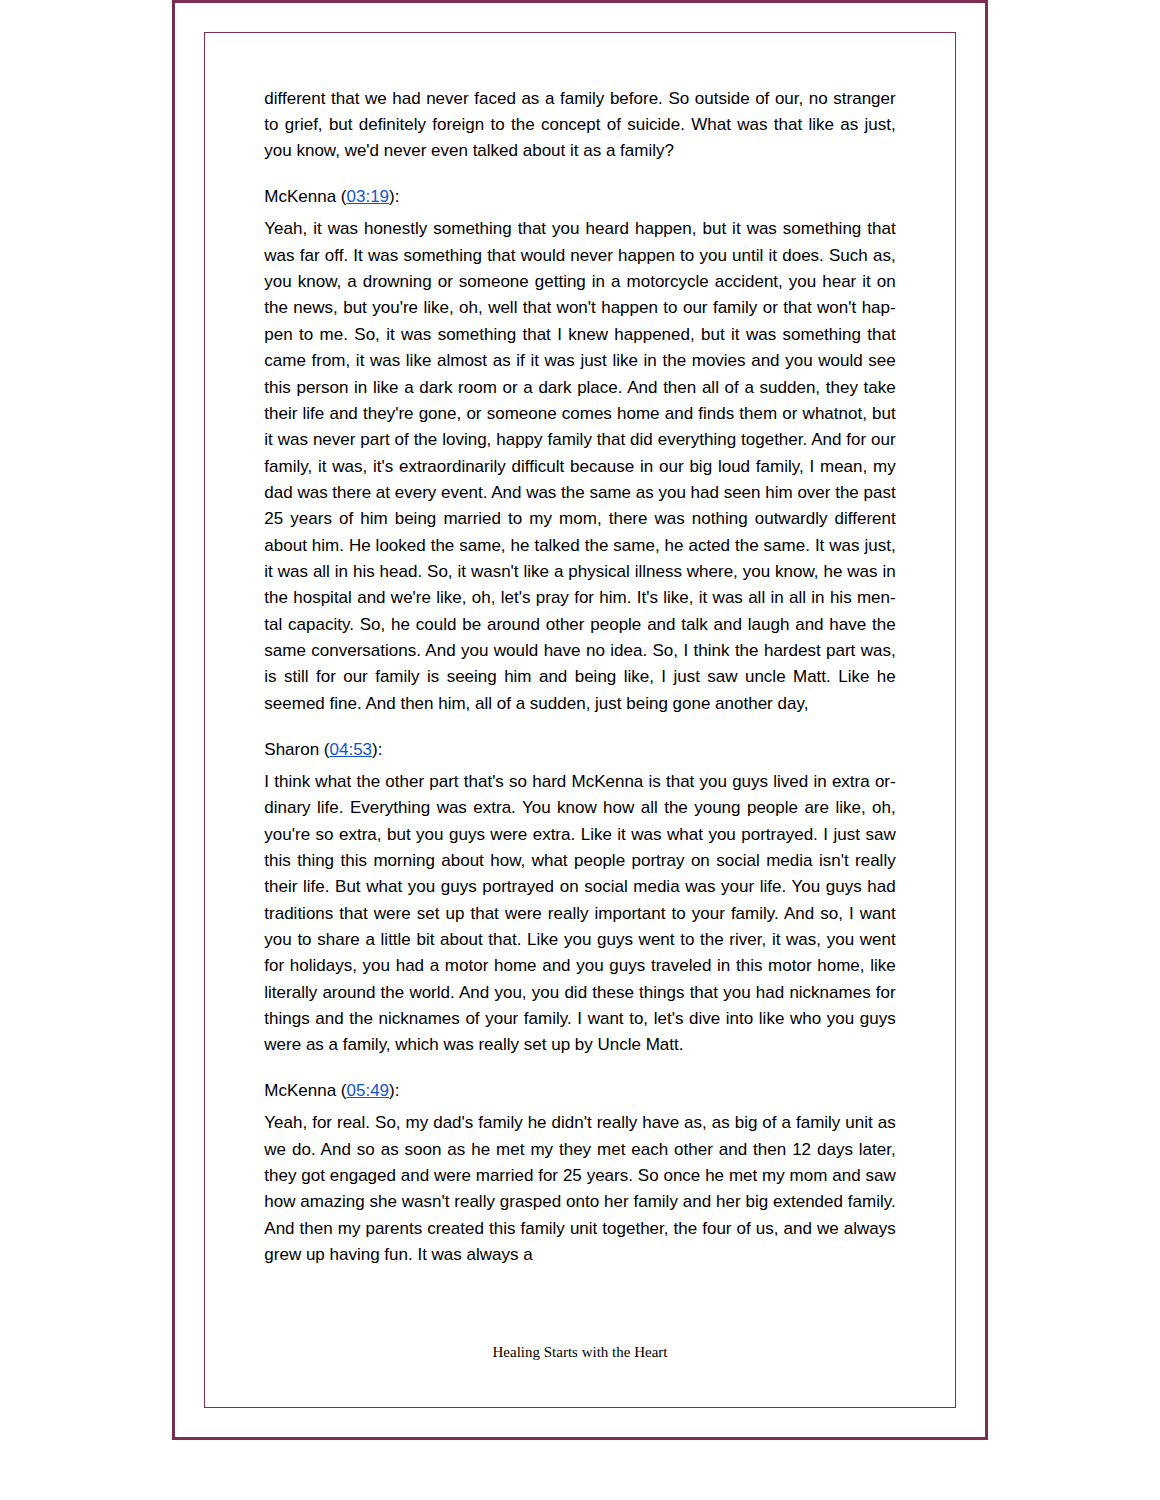different that we had never faced as a family before. So outside of our, no stranger to grief, but definitely foreign to the concept of suicide. What was that like as just, you know, we'd never even talked about it as a family?
McKenna (03:19):
Yeah, it was honestly something that you heard happen, but it was something that was far off. It was something that would never happen to you until it does. Such as, you know, a drowning or someone getting in a motorcycle accident, you hear it on the news, but you're like, oh, well that won't happen to our family or that won't happen to me. So, it was something that I knew happened, but it was something that came from, it was like almost as if it was just like in the movies and you would see this person in like a dark room or a dark place. And then all of a sudden, they take their life and they're gone, or someone comes home and finds them or whatnot, but it was never part of the loving, happy family that did everything together. And for our family, it was, it's extraordinarily difficult because in our big loud family, I mean, my dad was there at every event. And was the same as you had seen him over the past 25 years of him being married to my mom, there was nothing outwardly different about him. He looked the same, he talked the same, he acted the same. It was just, it was all in his head. So, it wasn't like a physical illness where, you know, he was in the hospital and we're like, oh, let's pray for him. It's like, it was all in all in his mental capacity. So, he could be around other people and talk and laugh and have the same conversations. And you would have no idea. So, I think the hardest part was, is still for our family is seeing him and being like, I just saw uncle Matt. Like he seemed fine. And then him, all of a sudden, just being gone another day,
Sharon (04:53):
I think what the other part that's so hard McKenna is that you guys lived in extra ordinary life. Everything was extra. You know how all the young people are like, oh, you're so extra, but you guys were extra. Like it was what you portrayed. I just saw this thing this morning about how, what people portray on social media isn't really their life. But what you guys portrayed on social media was your life. You guys had traditions that were set up that were really important to your family. And so, I want you to share a little bit about that. Like you guys went to the river, it was, you went for holidays, you had a motor home and you guys traveled in this motor home, like literally around the world. And you, you did these things that you had nicknames for things and the nicknames of your family. I want to, let's dive into like who you guys were as a family, which was really set up by Uncle Matt.
McKenna (05:49):
Yeah, for real. So, my dad's family he didn't really have as, as big of a family unit as we do. And so as soon as he met my they met each other and then 12 days later, they got engaged and were married for 25 years. So once he met my mom and saw how amazing she wasn't really grasped onto her family and her big extended family. And then my parents created this family unit together, the four of us, and we always grew up having fun. It was always a
Healing Starts with the Heart